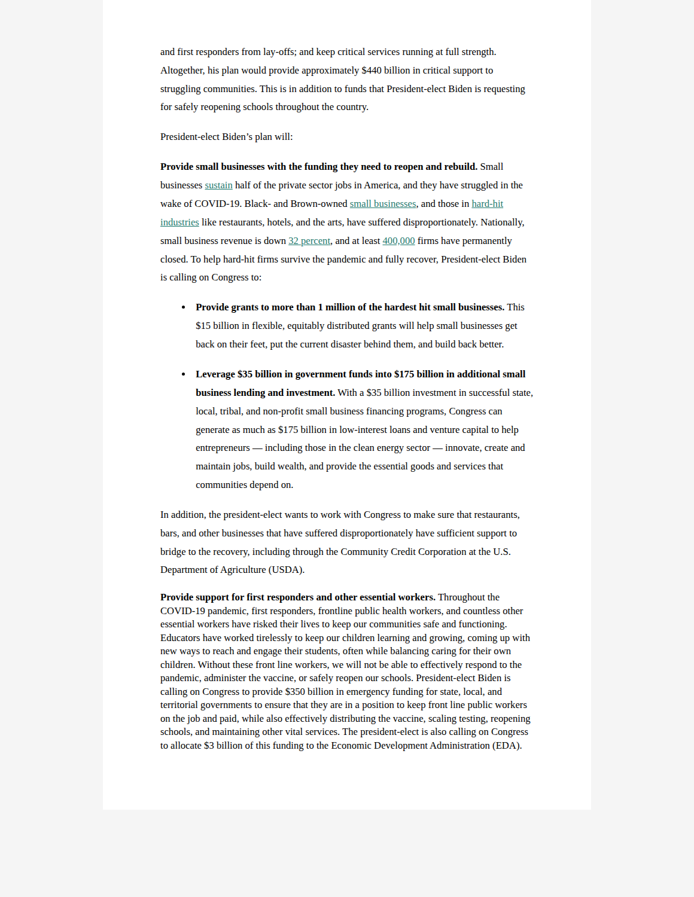and first responders from lay-offs; and keep critical services running at full strength. Altogether, his plan would provide approximately $440 billion in critical support to struggling communities. This is in addition to funds that President-elect Biden is requesting for safely reopening schools throughout the country.
President-elect Biden’s plan will:
Provide small businesses with the funding they need to reopen and rebuild. Small businesses sustain half of the private sector jobs in America, and they have struggled in the wake of COVID-19. Black- and Brown-owned small businesses, and those in hard-hit industries like restaurants, hotels, and the arts, have suffered disproportionately. Nationally, small business revenue is down 32 percent, and at least 400,000 firms have permanently closed. To help hard-hit firms survive the pandemic and fully recover, President-elect Biden is calling on Congress to:
Provide grants to more than 1 million of the hardest hit small businesses. This $15 billion in flexible, equitably distributed grants will help small businesses get back on their feet, put the current disaster behind them, and build back better.
Leverage $35 billion in government funds into $175 billion in additional small business lending and investment. With a $35 billion investment in successful state, local, tribal, and non-profit small business financing programs, Congress can generate as much as $175 billion in low-interest loans and venture capital to help entrepreneurs — including those in the clean energy sector — innovate, create and maintain jobs, build wealth, and provide the essential goods and services that communities depend on.
In addition, the president-elect wants to work with Congress to make sure that restaurants, bars, and other businesses that have suffered disproportionately have sufficient support to bridge to the recovery, including through the Community Credit Corporation at the U.S. Department of Agriculture (USDA).
Provide support for first responders and other essential workers. Throughout the COVID-19 pandemic, first responders, frontline public health workers, and countless other essential workers have risked their lives to keep our communities safe and functioning. Educators have worked tirelessly to keep our children learning and growing, coming up with new ways to reach and engage their students, often while balancing caring for their own children. Without these front line workers, we will not be able to effectively respond to the pandemic, administer the vaccine, or safely reopen our schools. President-elect Biden is calling on Congress to provide $350 billion in emergency funding for state, local, and territorial governments to ensure that they are in a position to keep front line public workers on the job and paid, while also effectively distributing the vaccine, scaling testing, reopening schools, and maintaining other vital services. The president-elect is also calling on Congress to allocate $3 billion of this funding to the Economic Development Administration (EDA).